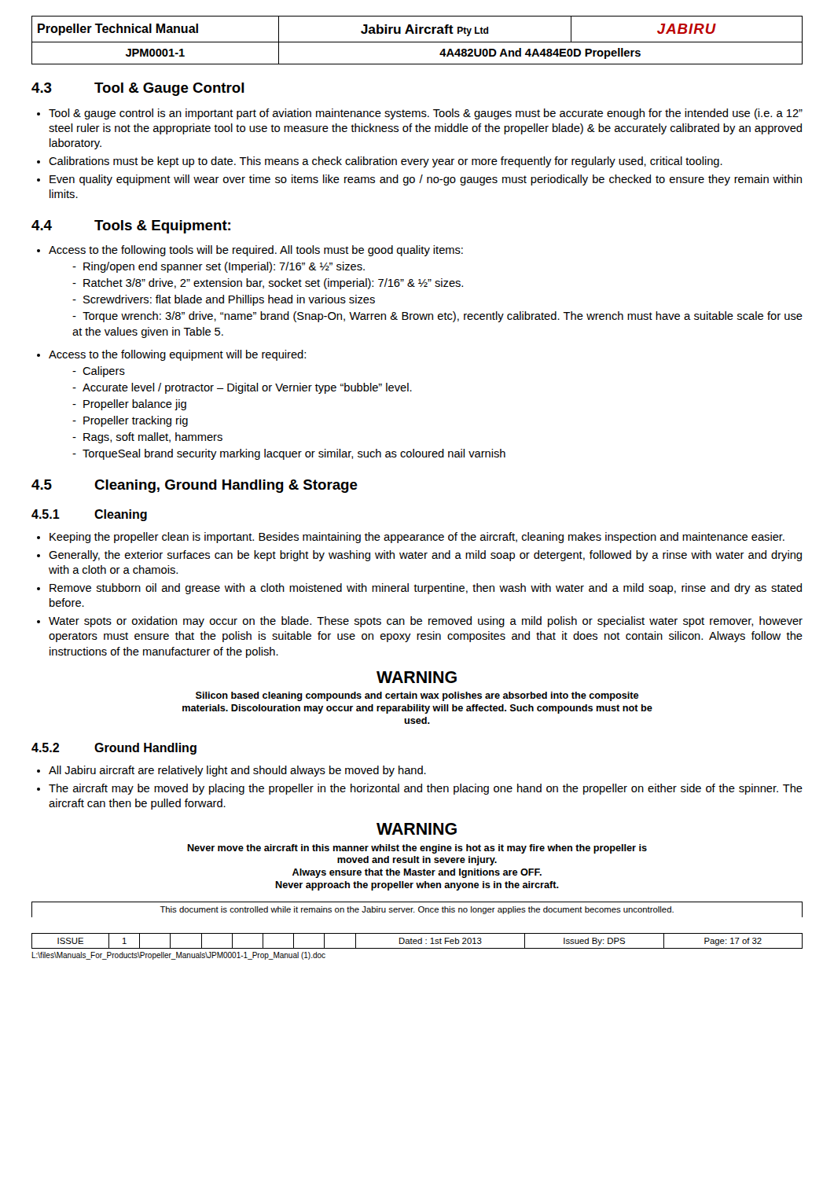| Propeller Technical Manual | Jabiru Aircraft Pty Ltd | JABIRU |
| JPM0001-1 | 4A482U0D And 4A484E0D Propellers |
4.3 Tool & Gauge Control
Tool & gauge control is an important part of aviation maintenance systems. Tools & gauges must be accurate enough for the intended use (i.e. a 12” steel ruler is not the appropriate tool to use to measure the thickness of the middle of the propeller blade) & be accurately calibrated by an approved laboratory.
Calibrations must be kept up to date. This means a check calibration every year or more frequently for regularly used, critical tooling.
Even quality equipment will wear over time so items like reams and go / no-go gauges must periodically be checked to ensure they remain within limits.
4.4 Tools & Equipment:
Access to the following tools will be required. All tools must be good quality items:
Ring/open end spanner set (Imperial): 7/16” & ½” sizes.
Ratchet 3/8” drive, 2” extension bar, socket set (imperial): 7/16” & ½” sizes.
Screwdrivers: flat blade and Phillips head in various sizes
Torque wrench: 3/8” drive, “name” brand (Snap-On, Warren & Brown etc), recently calibrated. The wrench must have a suitable scale for use at the values given in Table 5.
Access to the following equipment will be required:
Calipers
Accurate level / protractor – Digital or Vernier type “bubble” level.
Propeller balance jig
Propeller tracking rig
Rags, soft mallet, hammers
TorqueSeal brand security marking lacquer or similar, such as coloured nail varnish
4.5 Cleaning, Ground Handling & Storage
4.5.1 Cleaning
Keeping the propeller clean is important. Besides maintaining the appearance of the aircraft, cleaning makes inspection and maintenance easier.
Generally, the exterior surfaces can be kept bright by washing with water and a mild soap or detergent, followed by a rinse with water and drying with a cloth or a chamois.
Remove stubborn oil and grease with a cloth moistened with mineral turpentine, then wash with water and a mild soap, rinse and dry as stated before.
Water spots or oxidation may occur on the blade. These spots can be removed using a mild polish or specialist water spot remover, however operators must ensure that the polish is suitable for use on epoxy resin composites and that it does not contain silicon. Always follow the instructions of the manufacturer of the polish.
WARNING
Silicon based cleaning compounds and certain wax polishes are absorbed into the composite
materials. Discolouration may occur and reparability will be affected. Such compounds must not be
used.
4.5.2 Ground Handling
All Jabiru aircraft are relatively light and should always be moved by hand.
The aircraft may be moved by placing the propeller in the horizontal and then placing one hand on the propeller on either side of the spinner. The aircraft can then be pulled forward.
WARNING
Never move the aircraft in this manner whilst the engine is hot as it may fire when the propeller is
moved and result in severe injury.
Always ensure that the Master and Ignitions are OFF.
Never approach the propeller when anyone is in the aircraft.
This document is controlled while it remains on the Jabiru server. Once this no longer applies the document becomes uncontrolled.
| ISSUE | 1 | | | | | | | | Dated : 1st Feb 2013 | Issued By: DPS | Page: 17 of 32 |
L:\files\Manuals_For_Products\Propeller_Manuals\JPM0001-1_Prop_Manual (1).doc